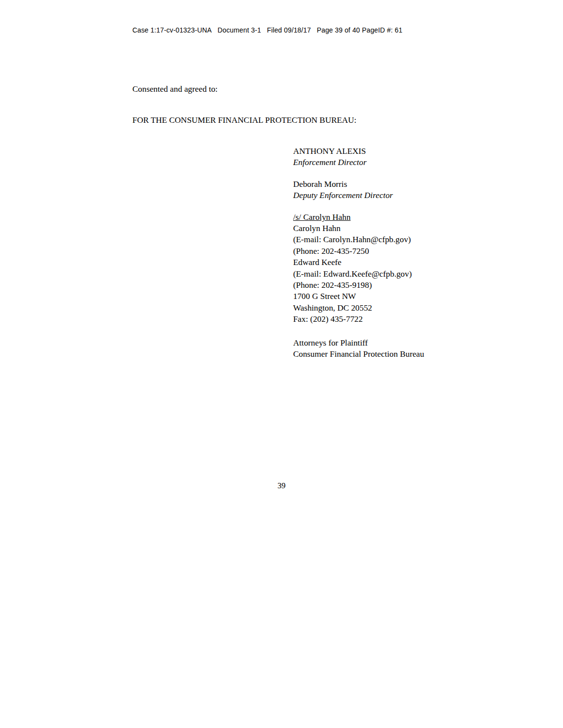Case 1:17-cv-01323-UNA Document 3-1 Filed 09/18/17 Page 39 of 40 PageID #: 61
Consented and agreed to:
FOR THE CONSUMER FINANCIAL PROTECTION BUREAU:
ANTHONY ALEXIS
Enforcement Director
Deborah Morris
Deputy Enforcement Director
/s/ Carolyn Hahn
Carolyn Hahn
(E-mail: Carolyn.Hahn@cfpb.gov)
(Phone: 202-435-7250
Edward Keefe
(E-mail: Edward.Keefe@cfpb.gov)
(Phone: 202-435-9198)
1700 G Street NW
Washington, DC 20552
Fax: (202) 435-7722
Attorneys for Plaintiff
Consumer Financial Protection Bureau
39